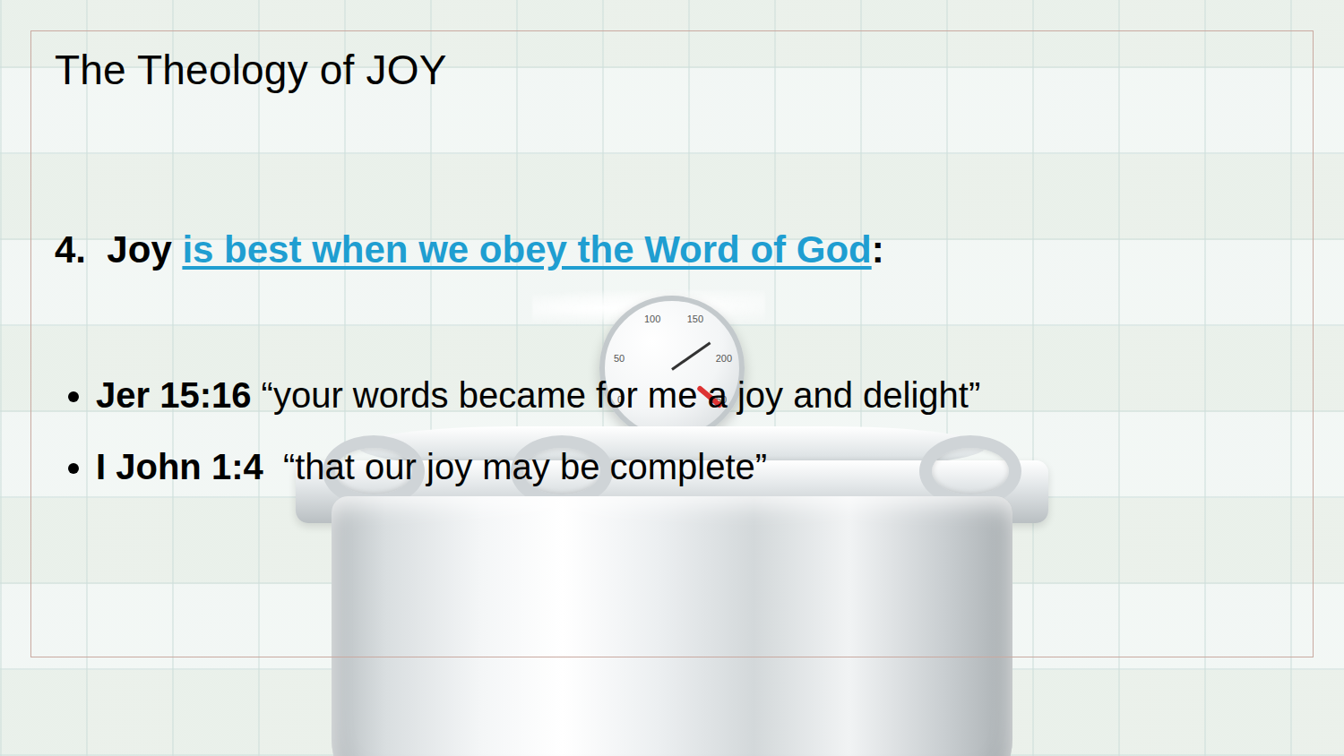0 50 100 150 200 250
The Theology of JOY
4. Joy is best when we obey the Word of God:
Jer 15:16 “your words became for me a joy and delight”
I John 1:4 “that our joy may be complete”